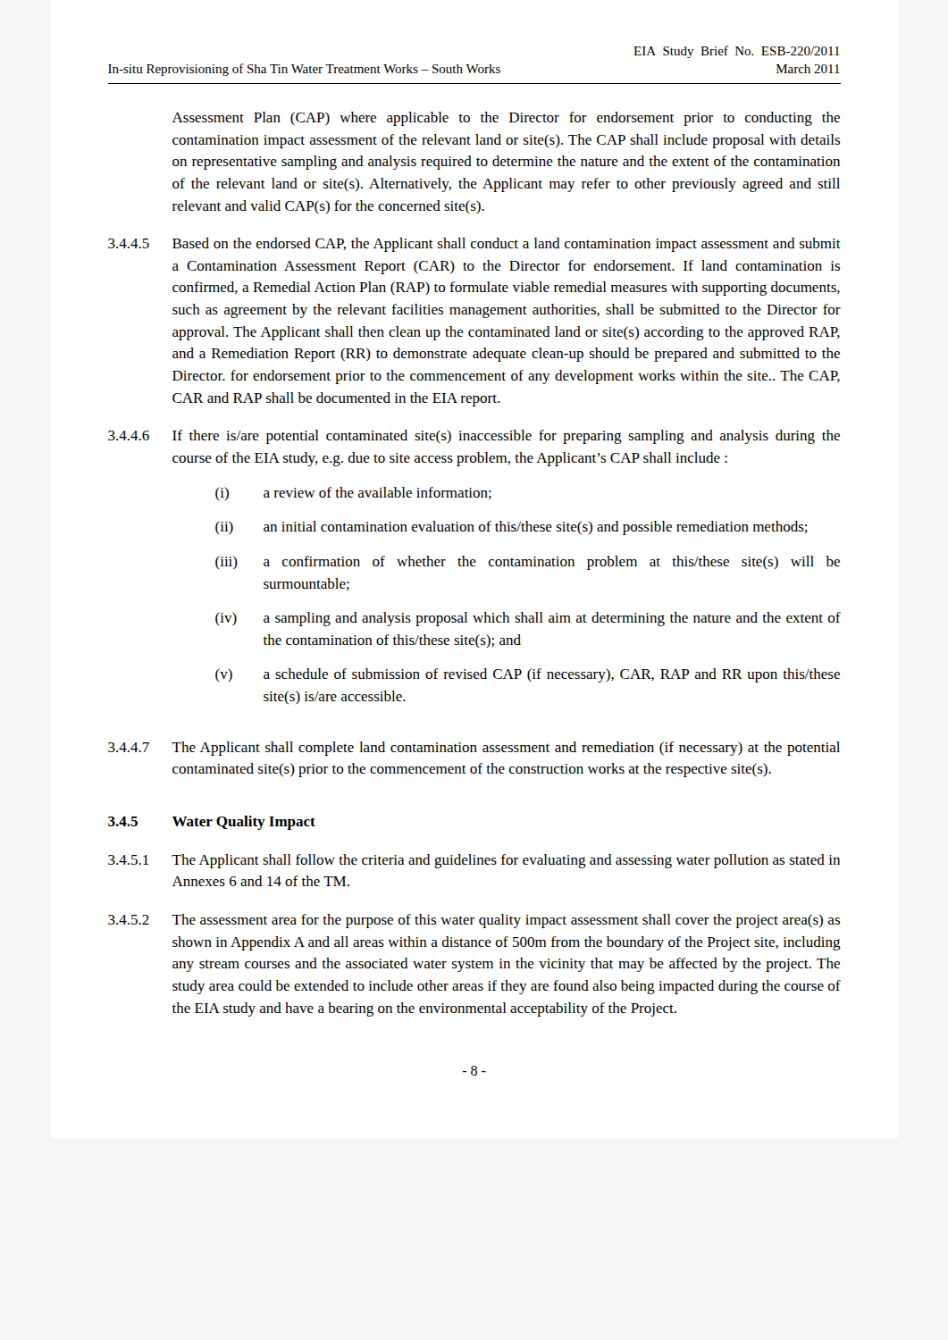EIA Study Brief No. ESB-220/2011
In-situ Reprovisioning of Sha Tin Water Treatment Works – South Works March 2011
Assessment Plan (CAP) where applicable to the Director for endorsement prior to conducting the contamination impact assessment of the relevant land or site(s). The CAP shall include proposal with details on representative sampling and analysis required to determine the nature and the extent of the contamination of the relevant land or site(s). Alternatively, the Applicant may refer to other previously agreed and still relevant and valid CAP(s) for the concerned site(s).
3.4.4.5
Based on the endorsed CAP, the Applicant shall conduct a land contamination impact assessment and submit a Contamination Assessment Report (CAR) to the Director for endorsement. If land contamination is confirmed, a Remedial Action Plan (RAP) to formulate viable remedial measures with supporting documents, such as agreement by the relevant facilities management authorities, shall be submitted to the Director for approval. The Applicant shall then clean up the contaminated land or site(s) according to the approved RAP, and a Remediation Report (RR) to demonstrate adequate clean-up should be prepared and submitted to the Director. for endorsement prior to the commencement of any development works within the site.. The CAP, CAR and RAP shall be documented in the EIA report.
3.4.4.6
If there is/are potential contaminated site(s) inaccessible for preparing sampling and analysis during the course of the EIA study, e.g. due to site access problem, the Applicant’s CAP shall include :
(i) a review of the available information;
(ii) an initial contamination evaluation of this/these site(s) and possible remediation methods;
(iii) a confirmation of whether the contamination problem at this/these site(s) will be surmountable;
(iv) a sampling and analysis proposal which shall aim at determining the nature and the extent of the contamination of this/these site(s); and
(v) a schedule of submission of revised CAP (if necessary), CAR, RAP and RR upon this/these site(s) is/are accessible.
3.4.4.7
The Applicant shall complete land contamination assessment and remediation (if necessary) at the potential contaminated site(s) prior to the commencement of the construction works at the respective site(s).
3.4.5 Water Quality Impact
3.4.5.1
The Applicant shall follow the criteria and guidelines for evaluating and assessing water pollution as stated in Annexes 6 and 14 of the TM.
3.4.5.2
The assessment area for the purpose of this water quality impact assessment shall cover the project area(s) as shown in Appendix A and all areas within a distance of 500m from the boundary of the Project site, including any stream courses and the associated water system in the vicinity that may be affected by the project. The study area could be extended to include other areas if they are found also being impacted during the course of the EIA study and have a bearing on the environmental acceptability of the Project.
- 8 -